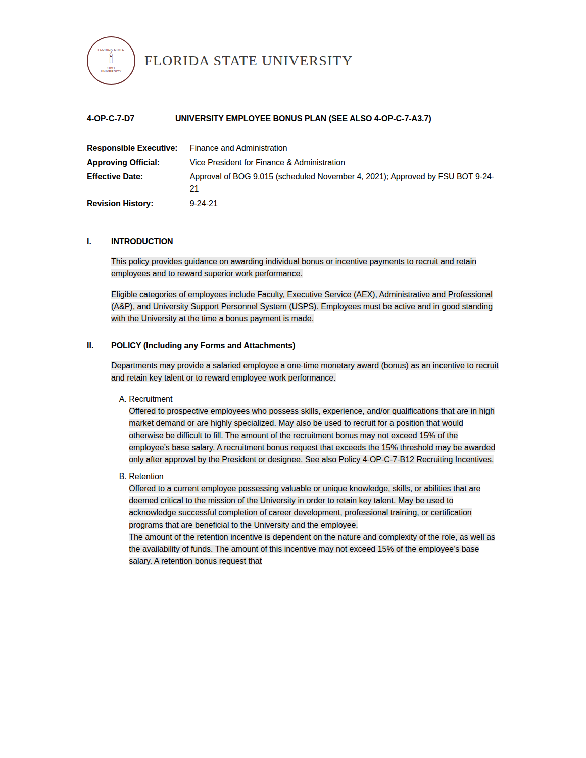Florida State
🕯
1851
University
FLORIDA STATE UNIVERSITY
4-OP-C-7-D7 UNIVERSITY EMPLOYEE BONUS PLAN (SEE ALSO 4-OP-C-7-A3.7)
| Responsible Executive: | Finance and Administration |
| Approving Official: | Vice President for Finance & Administration |
| Effective Date: | Approval of BOG 9.015 (scheduled November 4, 2021); Approved by FSU BOT 9-24-21 |
| Revision History: | 9-24-21 |
I. INTRODUCTION
This policy provides guidance on awarding individual bonus or incentive payments to recruit and retain employees and to reward superior work performance.
Eligible categories of employees include Faculty, Executive Service (AEX), Administrative and Professional (A&P), and University Support Personnel System (USPS). Employees must be active and in good standing with the University at the time a bonus payment is made.
II. POLICY (Including any Forms and Attachments)
Departments may provide a salaried employee a one-time monetary award (bonus) as an incentive to recruit and retain key talent or to reward employee work performance.
Recruitment
Offered to prospective employees who possess skills, experience, and/or qualifications that are in high market demand or are highly specialized. May also be used to recruit for a position that would otherwise be difficult to fill. The amount of the recruitment bonus may not exceed 15% of the employee’s base salary. A recruitment bonus request that exceeds the 15% threshold may be awarded only after approval by the President or designee. See also Policy 4-OP-C-7-B12 Recruiting Incentives.
Retention
Offered to a current employee possessing valuable or unique knowledge, skills, or abilities that are deemed critical to the mission of the University in order to retain key talent. May be used to acknowledge successful completion of career development, professional training, or certification programs that are beneficial to the University and the employee.
The amount of the retention incentive is dependent on the nature and complexity of the role, as well as the availability of funds. The amount of this incentive may not exceed 15% of the employee’s base salary. A retention bonus request that